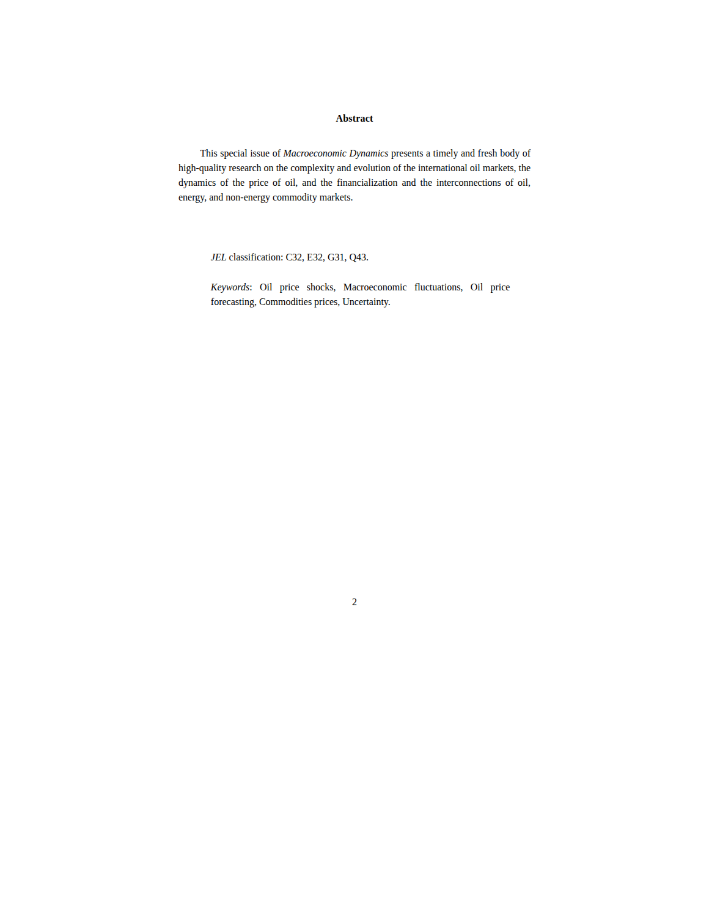Abstract
This special issue of Macroeconomic Dynamics presents a timely and fresh body of high-quality research on the complexity and evolution of the international oil markets, the dynamics of the price of oil, and the financialization and the interconnections of oil, energy, and non-energy commodity markets.
JEL classification: C32, E32, G31, Q43.
Keywords: Oil price shocks, Macroeconomic fluctuations, Oil price forecasting, Commodities prices, Uncertainty.
2